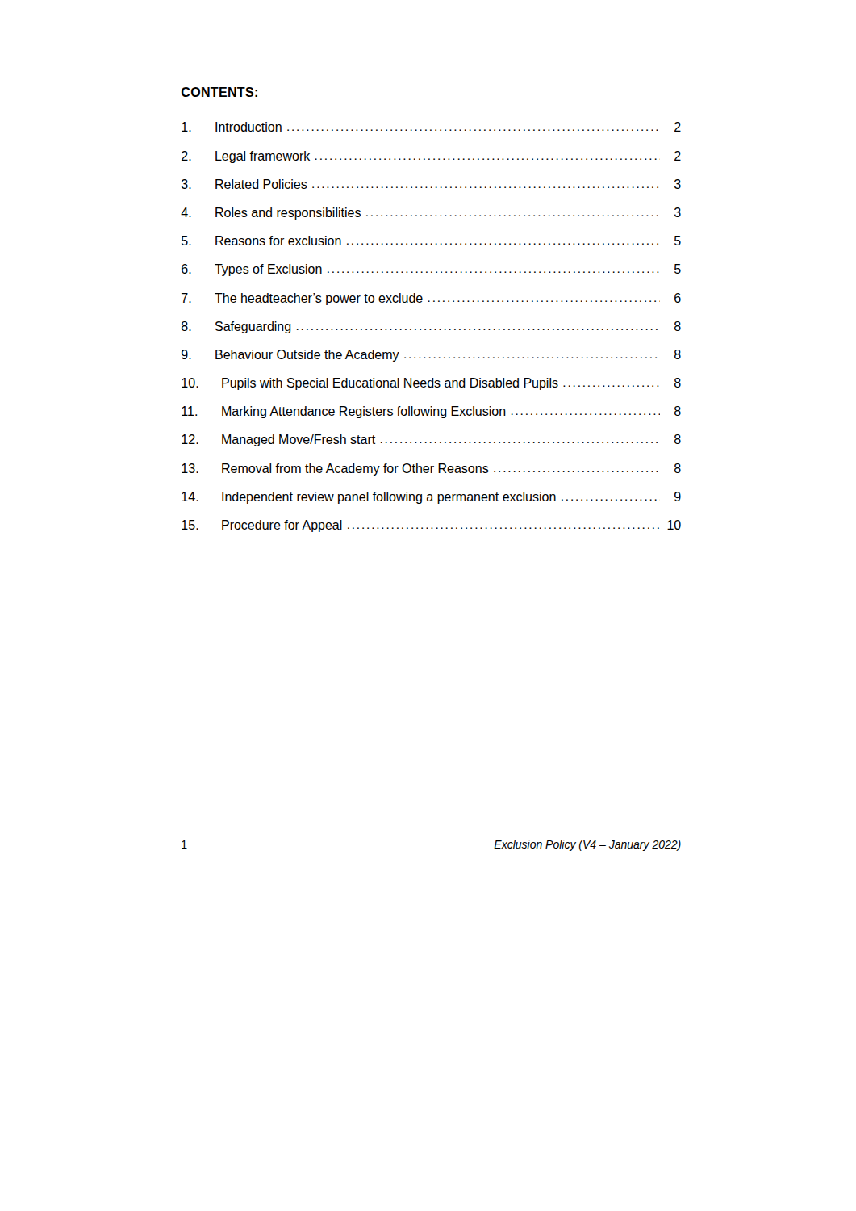CONTENTS:
1. Introduction .................................................................................................................................. 2
2. Legal framework ......................................................................................................................... 2
3. Related Policies .......................................................................................................................... 3
4. Roles and responsibilities ......................................................................................................... 3
5. Reasons for exclusion .............................................................................................................. 5
6. Types of Exclusion .................................................................................................................... 5
7. The headteacher’s power to exclude ....................................................................................... 6
8. Safeguarding ............................................................................................................................. 8
9. Behaviour Outside the Academy .............................................................................................. 8
10. Pupils with Special Educational Needs and Disabled Pupils .................................................. 8
11. Marking Attendance Registers following Exclusion ........................................................... 8
12. Managed Move/Fresh start ................................................................................................. 8
13. Removal from the Academy for Other Reasons ................................................................... 8
14. Independent review panel following a permanent exclusion ............................................. 9
15. Procedure for Appeal ..................................................................................................... 10
1 Exclusion Policy (V4 – January 2022)